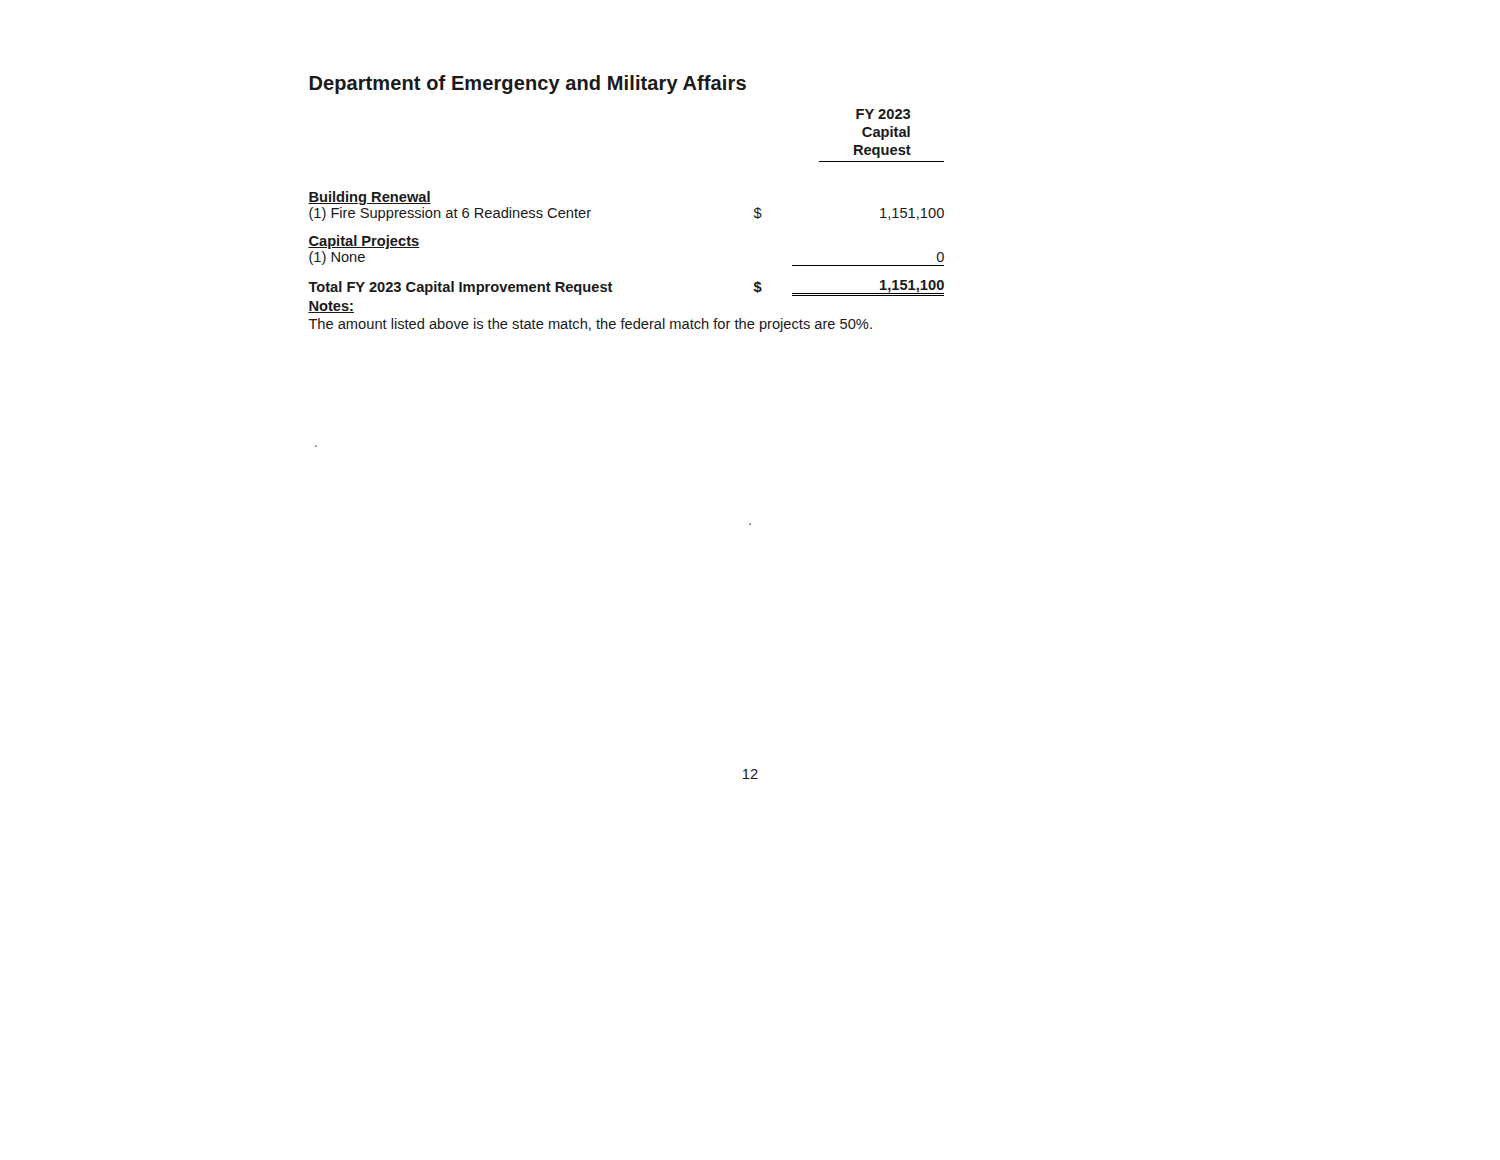Department of Emergency and Military Affairs
| | | FY 2023 Capital Request |
| Building Renewal | | |
| (1) Fire Suppression at 6 Readiness Center | $ | 1,151,100 |
| Capital Projects | | |
| (1) None | | 0 |
| Total FY 2023 Capital Improvement Request | $ | 1,151,100 |
Notes:
The amount listed above is the state match, the federal match for the projects are 50%.
·
·
12